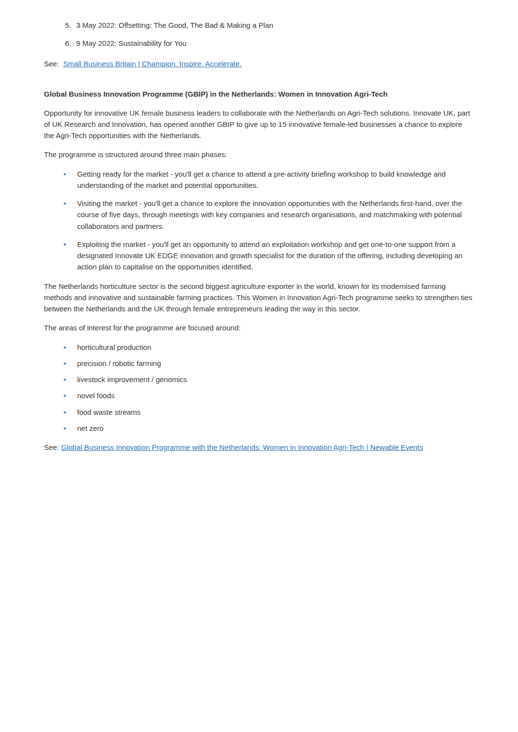3 May 2022: Offsetting: The Good, The Bad & Making a Plan
9 May 2022: Sustainability for You
See: Small Business Britain | Champion. Inspire. Accelerate.
Global Business Innovation Programme (GBIP) in the Netherlands: Women in Innovation Agri-Tech
Opportunity for innovative UK female business leaders to collaborate with the Netherlands on Agri-Tech solutions. Innovate UK, part of UK Research and Innovation, has opened another GBIP to give up to 15 innovative female-led businesses a chance to explore the Agri-Tech opportunities with the Netherlands.
The programme is structured around three main phases:
Getting ready for the market - you'll get a chance to attend a pre-activity briefing workshop to build knowledge and understanding of the market and potential opportunities.
Visiting the market - you'll get a chance to explore the innovation opportunities with the Netherlands first-hand, over the course of five days, through meetings with key companies and research organisations, and matchmaking with potential collaborators and partners.
Exploiting the market - you'll get an opportunity to attend an exploitation workshop and get one-to-one support from a designated Innovate UK EDGE innovation and growth specialist for the duration of the offering, including developing an action plan to capitalise on the opportunities identified.
The Netherlands horticulture sector is the second biggest agriculture exporter in the world, known for its modernised farming methods and innovative and sustainable farming practices. This Women in Innovation Agri-Tech programme seeks to strengthen ties between the Netherlands and the UK through female entrepreneurs leading the way in this sector.
The areas of interest for the programme are focused around:
horticultural production
precision / robotic farming
livestock improvement / genomics
novel foods
food waste streams
net zero
See: Global Business Innovation Programme with the Netherlands: Women in Innovation Agri-Tech | Newable Events